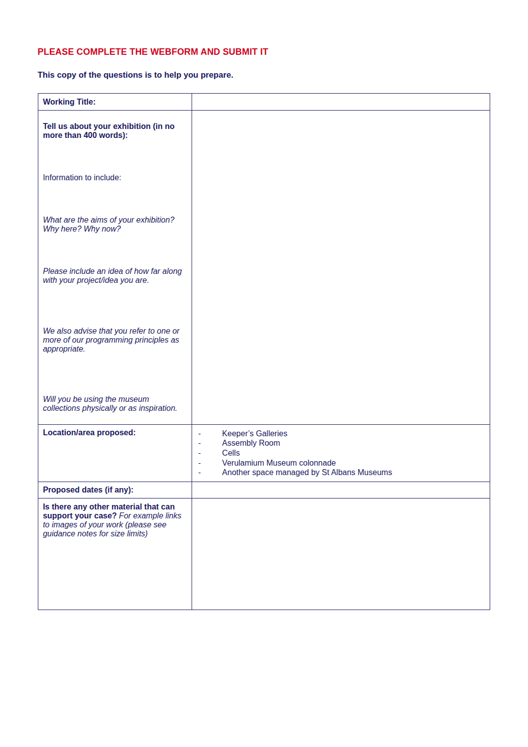PLEASE COMPLETE THE WEBFORM AND SUBMIT IT
This copy of the questions is to help you prepare.
| Working Title: | |
| Tell us about your exhibition (in no more than 400 words): Information to include: What are the aims of your exhibition? Why here? Why now? Please include an idea of how far along with your project/idea you are. We also advise that you refer to one or more of our programming principles as appropriate. Will you be using the museum collections physically or as inspiration. | |
| Location/area proposed: | Keeper’s Galleries Assembly Room Cells Verulamium Museum colonnade Another space managed by St Albans Museums |
| Proposed dates (if any): | |
| Is there any other material that can support your case? For example links to images of your work (please see guidance notes for size limits) | |